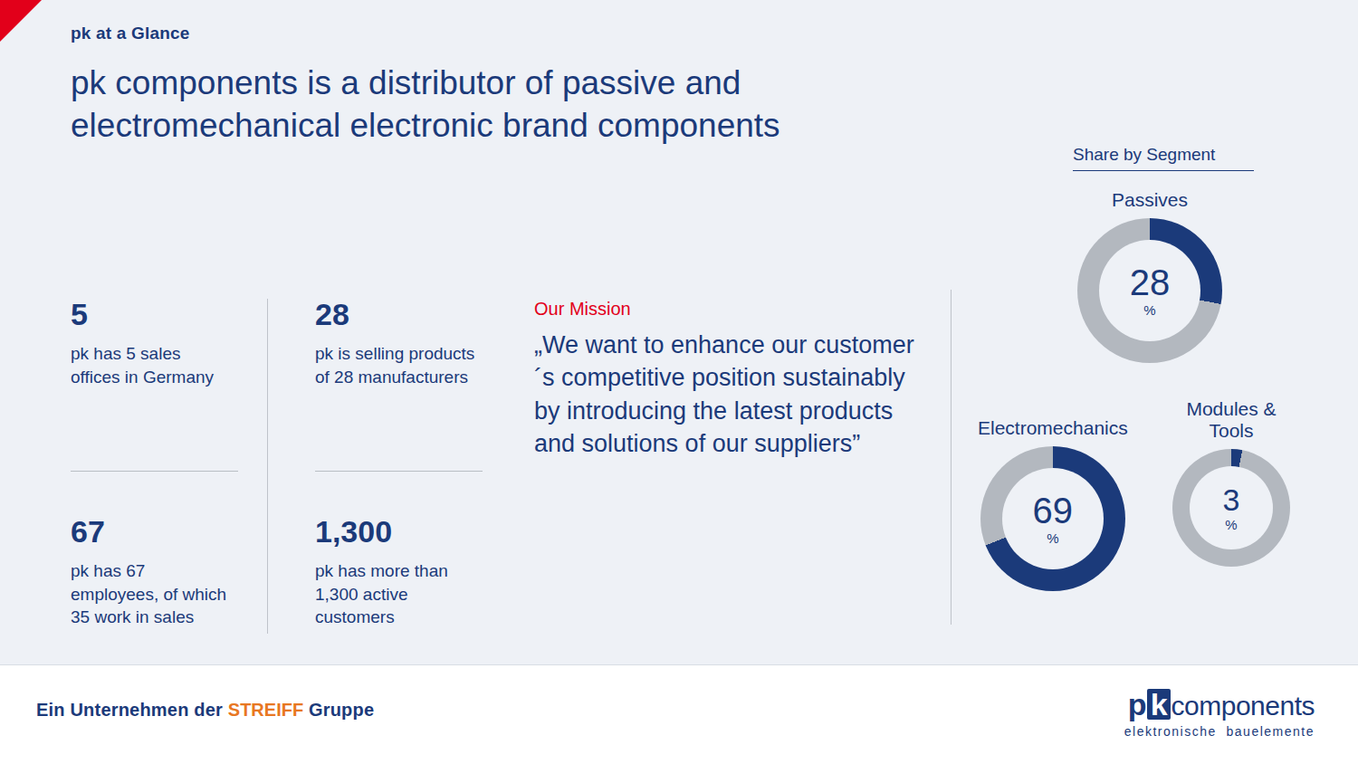pk at a Glance
pk components is a distributor of passive and
electromechanical electronic brand components
5
pk has 5 sales
offices in Germany
28
pk is selling products
of 28 manufacturers
67
pk has 67
employees, of which
35 work in sales
1,300
pk has more than
1,300 active
customers
Our Mission
„We want to enhance our customer´s competitive position sustainably by introducing the latest products and solutions of our suppliers”
Share by Segment
Passives
28
%
Electromechanics
69
%
Modules &
Tools
3
%
Ein Unternehmen der STREIFF Gruppe
pk components
elektronische bauelemente